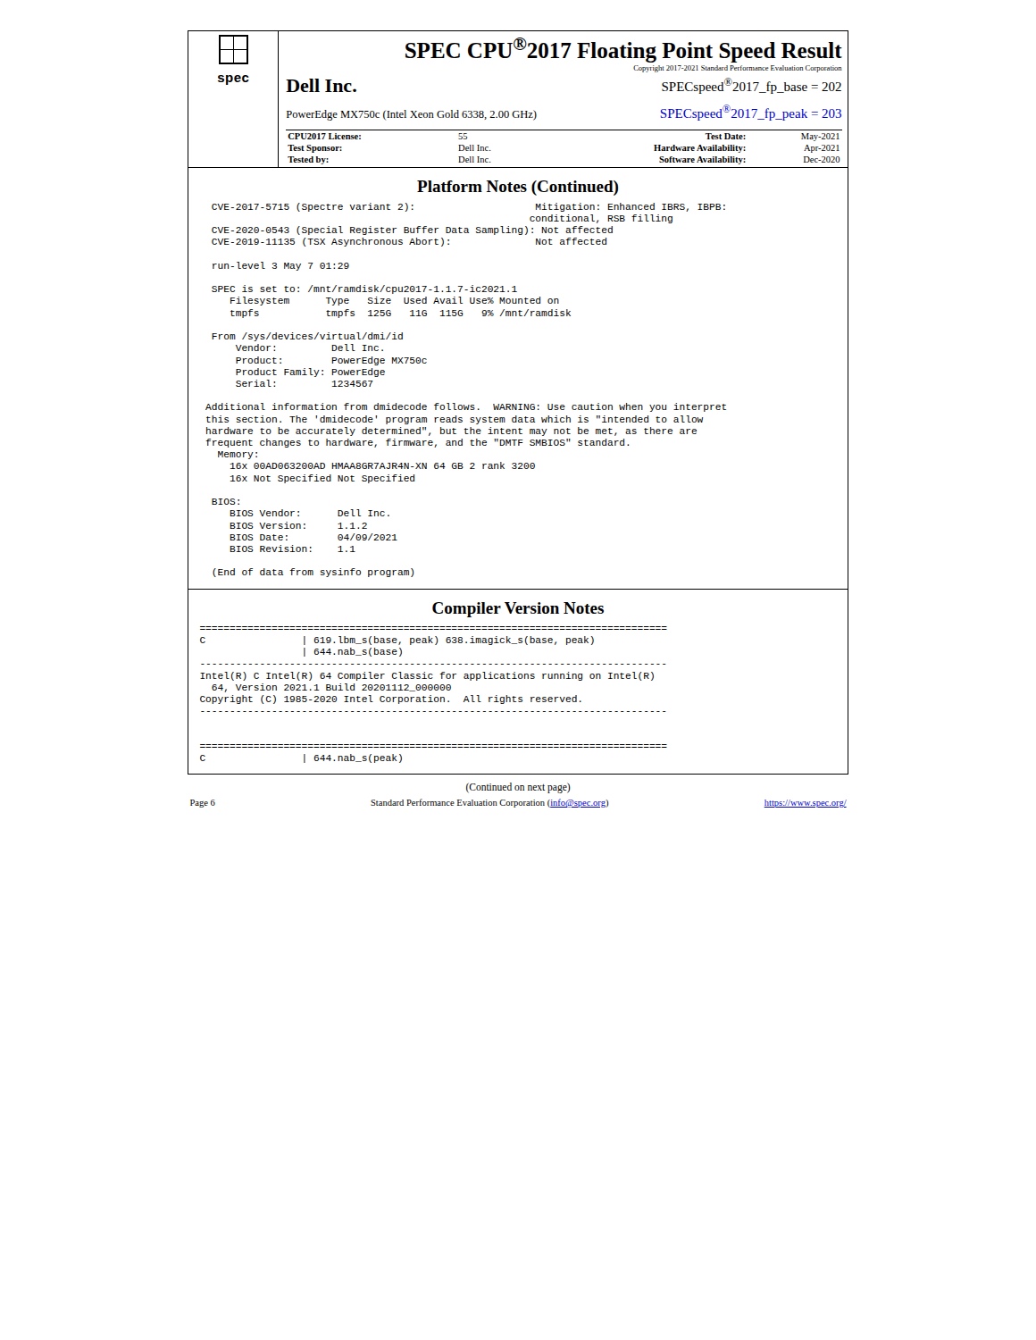spec
SPEC CPU®2017 Floating Point Speed Result
Copyright 2017-2021 Standard Performance Evaluation Corporation
Dell Inc.
SPECspeed®2017_fp_base = 202
PowerEdge MX750c (Intel Xeon Gold 6338, 2.00 GHz)
SPECspeed®2017_fp_peak = 203
| CPU2017 License: | 55 | Test Date: | May-2021 |
| Test Sponsor: | Dell Inc. | Hardware Availability: | Apr-2021 |
| Tested by: | Dell Inc. | Software Availability: | Dec-2020 |
Platform Notes (Continued)
  CVE-2017-5715 (Spectre variant 2):                    Mitigation: Enhanced IBRS, IBPB:
                                                       conditional, RSB filling
  CVE-2020-0543 (Special Register Buffer Data Sampling): Not affected
  CVE-2019-11135 (TSX Asynchronous Abort):              Not affected

  run-level 3 May 7 01:29

  SPEC is set to: /mnt/ramdisk/cpu2017-1.1.7-ic2021.1
     Filesystem      Type   Size  Used Avail Use% Mounted on
     tmpfs           tmpfs  125G   11G  115G   9% /mnt/ramdisk

  From /sys/devices/virtual/dmi/id
      Vendor:         Dell Inc.
      Product:        PowerEdge MX750c
      Product Family: PowerEdge
      Serial:         1234567

 Additional information from dmidecode follows.  WARNING: Use caution when you interpret
 this section. The 'dmidecode' program reads system data which is "intended to allow
 hardware to be accurately determined", but the intent may not be met, as there are
 frequent changes to hardware, firmware, and the "DMTF SMBIOS" standard.
   Memory:
     16x 00AD063200AD HMAA8GR7AJR4N-XN 64 GB 2 rank 3200
     16x Not Specified Not Specified

  BIOS:
     BIOS Vendor:      Dell Inc.
     BIOS Version:     1.1.2
     BIOS Date:        04/09/2021
     BIOS Revision:    1.1

  (End of data from sysinfo program)
Compiler Version Notes
==============================================================================
C                | 619.lbm_s(base, peak) 638.imagick_s(base, peak)
                 | 644.nab_s(base)
------------------------------------------------------------------------------
Intel(R) C Intel(R) 64 Compiler Classic for applications running on Intel(R)
  64, Version 2021.1 Build 20201112_000000
Copyright (C) 1985-2020 Intel Corporation.  All rights reserved.
------------------------------------------------------------------------------


==============================================================================
C                | 644.nab_s(peak)
(Continued on next page)
Page 6
Standard Performance Evaluation Corporation (info@spec.org)
https://www.spec.org/